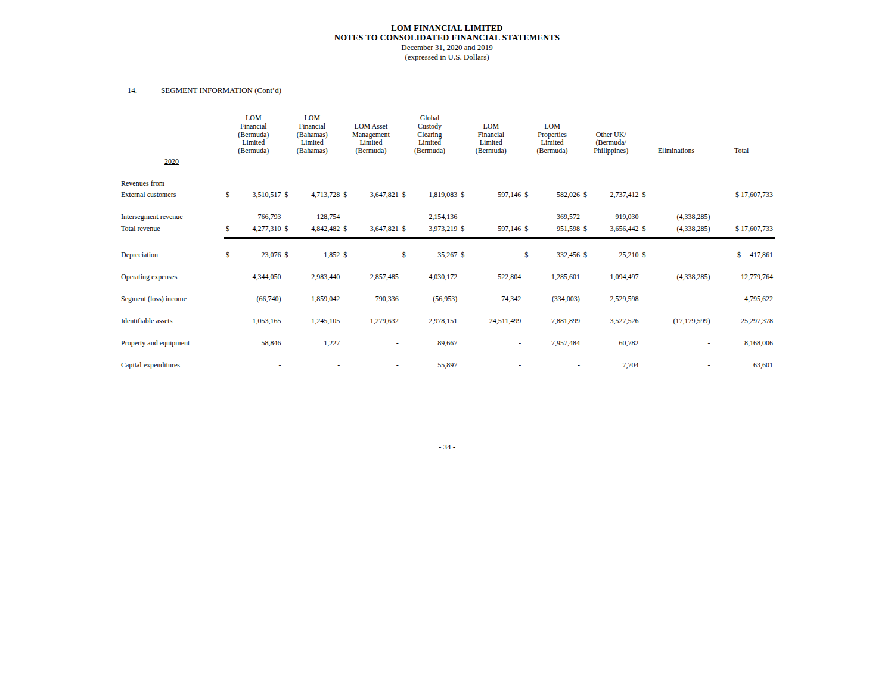LOM FINANCIAL LIMITED
NOTES TO CONSOLIDATED FINANCIAL STATEMENTS
December 31, 2020 and 2019
(expressed in U.S. Dollars)
14.
SEGMENT INFORMATION (Cont’d)
| | LOM Financial (Bermuda) Limited (Bermuda) | LOM Financial (Bahamas) Limited (Bahamas) | LOM Asset Management Limited (Bermuda) | Global Custody Clearing Limited (Bermuda) | LOM Financial Limited (Bermuda) | LOM Properties Limited (Bermuda) | Other UK/ (Bermuda/ Philippines) | Eliminations | Total |
| --- | --- | --- | --- | --- | --- | --- | --- | --- | --- |
| 2020 | | | | | | | | | |
| Revenues from | |
| External customers | $ | 3,510,517 | $ | 4,713,728 | $ | 3,647,821 | $ | 1,819,083 | $ | 597,146 | $ | 582,026 | $ | 2,737,412 | $ | - | $ 17,607,733 |
| Intersegment revenue | | 766,793 | | 128,754 | | - | | 2,154,136 | | - | | 369,572 | | 919,030 | | (4,338,285) | - |
| Total revenue | $ | 4,277,310 | $ | 4,842,482 | $ | 3,647,821 | $ | 3,973,219 | $ | 597,146 | $ | 951,598 | $ | 3,656,442 | $ | (4,338,285) | $ 17,607,733 |
| Depreciation | $ | 23,076 | $ | 1,852 | $ | - | $ | 35,267 | $ | - | $ | 332,456 | $ | 25,210 | $ | - | $ 417,861 |
| Operating expenses | | 4,344,050 | | 2,983,440 | | 2,857,485 | | 4,030,172 | | 522,804 | | 1,285,601 | | 1,094,497 | | (4,338,285) | 12,779,764 |
| Segment (loss) income | | (66,740) | | 1,859,042 | | 790,336 | | (56,953) | | 74,342 | | (334,003) | | 2,529,598 | | - | 4,795,622 |
| Identifiable assets | | 1,053,165 | | 1,245,105 | | 1,279,632 | | 2,978,151 | | 24,511,499 | | 7,881,899 | | 3,527,526 | | (17,179,599) | 25,297,378 |
| Property and equipment | | 58,846 | | 1,227 | | - | | 89,667 | | - | | 7,957,484 | | 60,782 | | - | 8,168,006 |
| Capital expenditures | | - | | - | | - | | 55,897 | | - | | - | | 7,704 | | - | 63,601 |
- 34 -